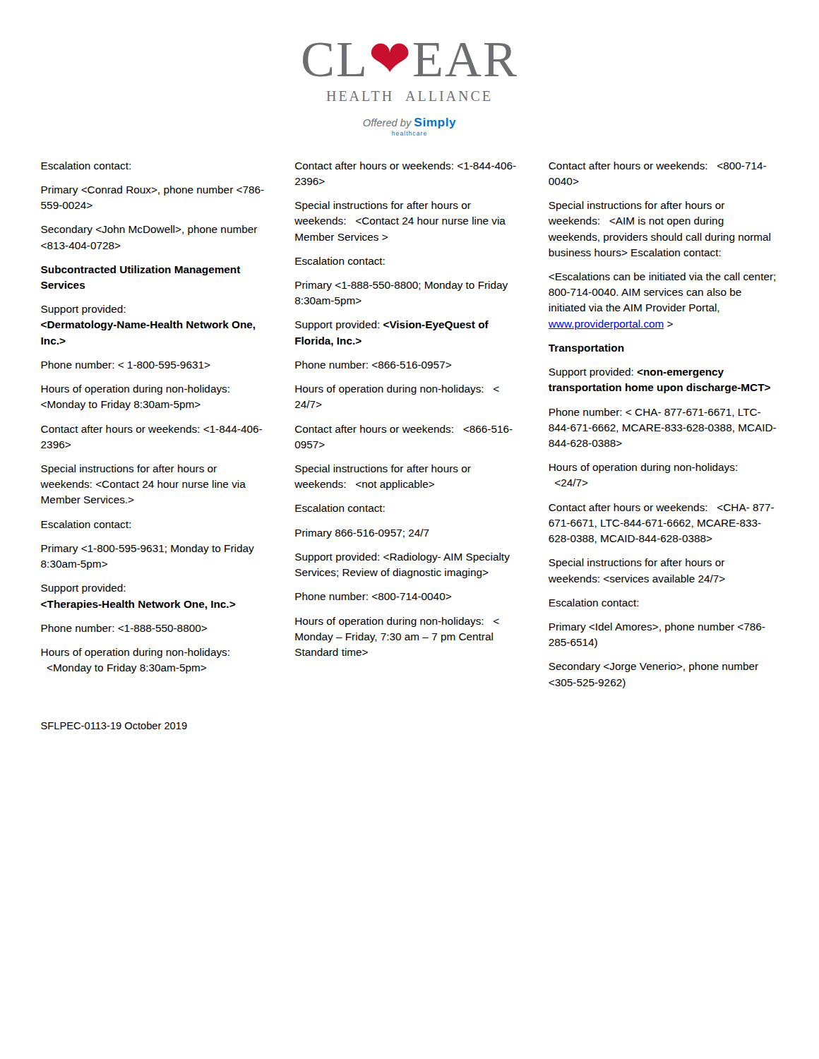CL❤EAR
HEALTH ALLIANCE
Offered by Simplyhealthcare
Escalation contact:
Primary <Conrad Roux>, phone number <786-559-0024>
Secondary <John McDowell>, phone number <813-404-0728>
Subcontracted Utilization Management Services
Support provided:
<Dermatology-Name-Health Network One, Inc.>
Phone number: < 1-800-595-9631>
Hours of operation during non-holidays: <Monday to Friday 8:30am-5pm>
Contact after hours or weekends: <1-844-406-2396>
Special instructions for after hours or weekends: <Contact 24 hour nurse line via Member Services.>
Escalation contact:
Primary <1-800-595-9631; Monday to Friday 8:30am-5pm>
Support provided:
<Therapies-Health Network One, Inc.>
Phone number: <1-888-550-8800>
Hours of operation during non-holidays: <Monday to Friday 8:30am-5pm>
Contact after hours or weekends: <1-844-406-2396>
Special instructions for after hours or weekends: <Contact 24 hour nurse line via Member Services >
Escalation contact:
Primary <1-888-550-8800; Monday to Friday 8:30am-5pm>
Support provided: <Vision-EyeQuest of Florida, Inc.>
Phone number: <866-516-0957>
Hours of operation during non-holidays: < 24/7>
Contact after hours or weekends: <866-516-0957>
Special instructions for after hours or weekends: <not applicable>
Escalation contact:
Primary 866-516-0957; 24/7
Support provided: <Radiology- AIM Specialty Services; Review of diagnostic imaging>
Phone number: <800-714-0040>
Hours of operation during non-holidays: < Monday – Friday, 7:30 am – 7 pm Central Standard time>
Contact after hours or weekends: <800-714-0040>
Special instructions for after hours or weekends: <AIM is not open during weekends, providers should call during normal business hours> Escalation contact:
<Escalations can be initiated via the call center; 800-714-0040. AIM services can also be initiated via the AIM Provider Portal,
www.providerportal.com >
Transportation
Support provided: <non-emergency transportation home upon discharge-MCT>
Phone number: < CHA- 877-671-6671, LTC-844-671-6662, MCARE-833-628-0388, MCAID-844-628-0388>
Hours of operation during non-holidays: <24/7>
Contact after hours or weekends: <CHA- 877-671-6671, LTC-844-671-6662, MCARE-833-628-0388, MCAID-844-628-0388>
Special instructions for after hours or weekends: <services available 24/7>
Escalation contact:
Primary <Idel Amores>, phone number <786-285-6514)
Secondary <Jorge Venerio>, phone number <305-525-9262)
SFLPEC-0113-19 October 2019